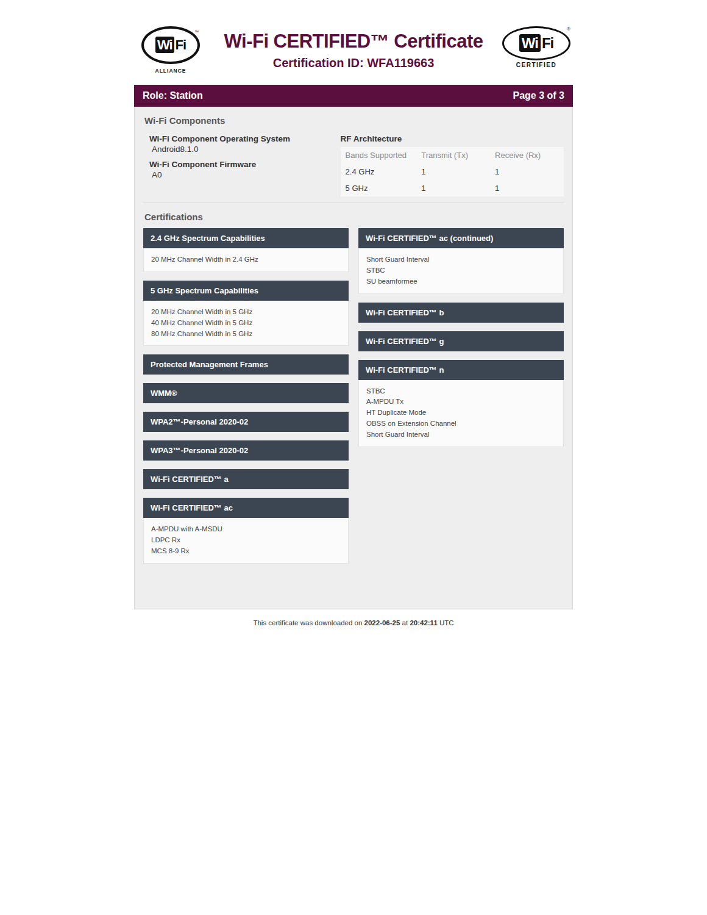Wi Fi ™
ALLIANCE
Wi-Fi CERTIFIED™ Certificate
Certification ID: WFA119663
Wi Fi ®
CERTIFIED
Role: Station Page 3 of 3
Wi-Fi Components
Wi-Fi Component Operating System
Android8.1.0
Wi-Fi Component Firmware
A0
RF Architecture
| Bands Supported | Transmit (Tx) | Receive (Rx) |
| --- | --- | --- |
| 2.4 GHz | 1 | 1 |
| 5 GHz | 1 | 1 |
Certifications
2.4 GHz Spectrum Capabilities
20 MHz Channel Width in 2.4 GHz
5 GHz Spectrum Capabilities
20 MHz Channel Width in 5 GHz
40 MHz Channel Width in 5 GHz
80 MHz Channel Width in 5 GHz
Protected Management Frames
WMM®
WPA2™-Personal 2020-02
WPA3™-Personal 2020-02
Wi-Fi CERTIFIED™ a
Wi-Fi CERTIFIED™ ac
A-MPDU with A-MSDU
LDPC Rx
MCS 8-9 Rx
Wi-Fi CERTIFIED™ ac (continued)
Short Guard Interval
STBC
SU beamformee
Wi-Fi CERTIFIED™ b
Wi-Fi CERTIFIED™ g
Wi-Fi CERTIFIED™ n
STBC
A-MPDU Tx
HT Duplicate Mode
OBSS on Extension Channel
Short Guard Interval
This certificate was downloaded on 2022-06-25 at 20:42:11 UTC